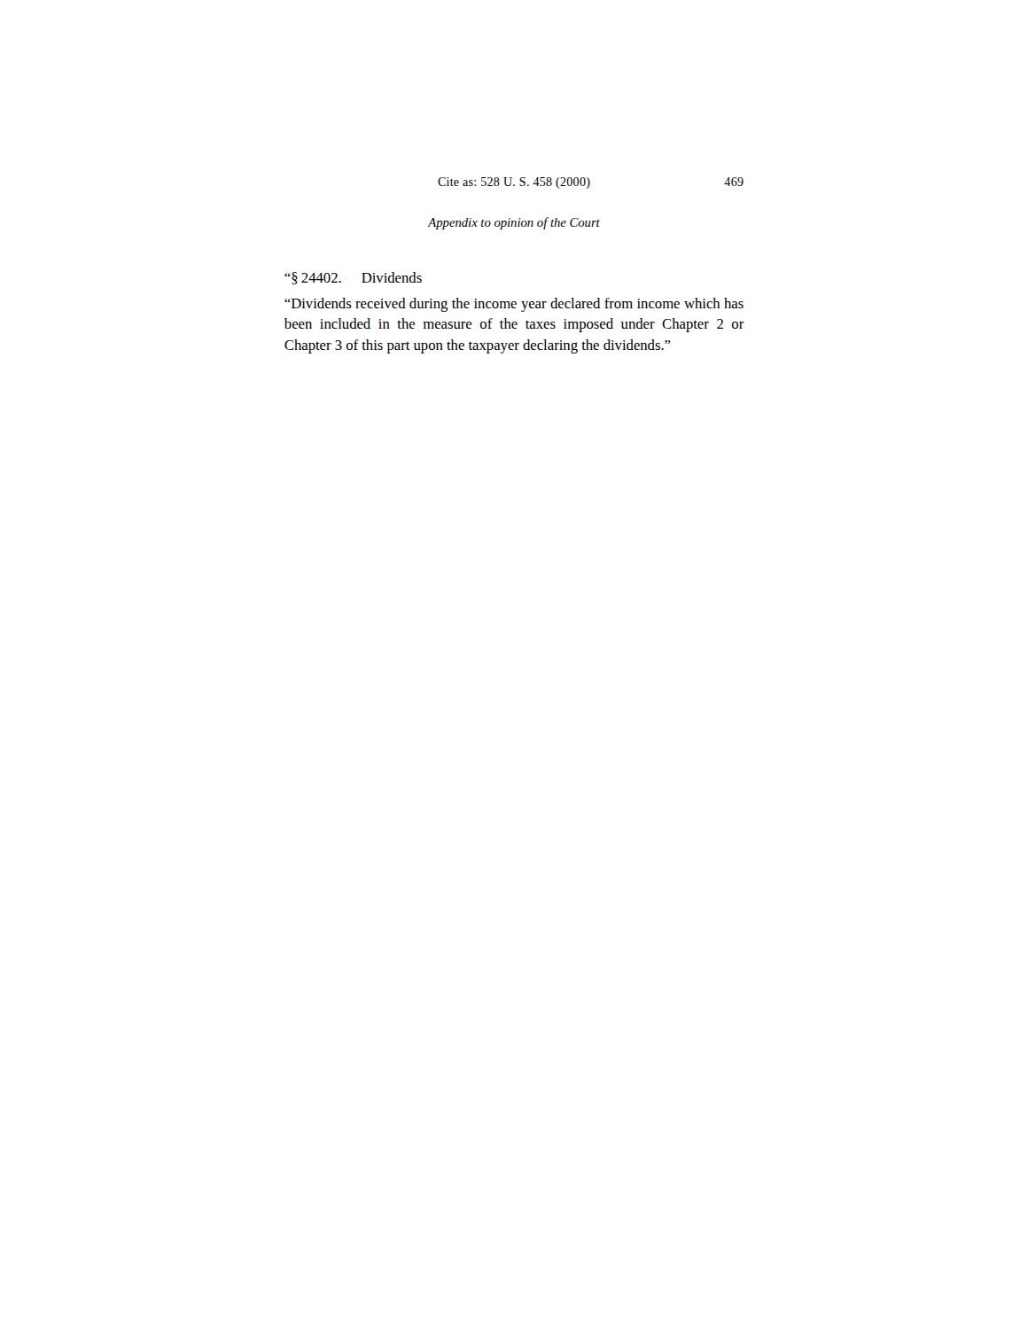Cite as: 528 U. S. 458 (2000) 469
Appendix to opinion of the Court
“§ 24402. Dividends
“Dividends received during the income year declared from income which has been included in the measure of the taxes imposed under Chapter 2 or Chapter 3 of this part upon the taxpayer declaring the dividends.”